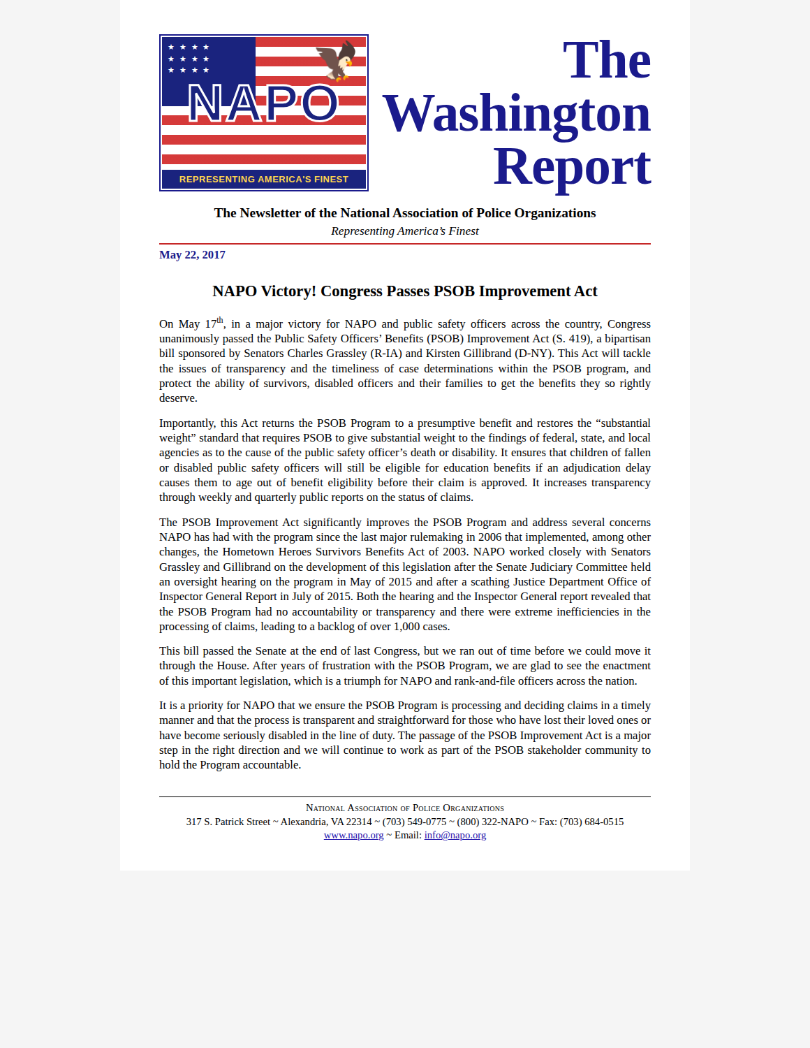🦅
NAPO
REPRESENTING AMERICA'S FINEST
The Washington Report
The Newsletter of the National Association of Police Organizations
Representing America’s Finest
May 22, 2017
NAPO Victory! Congress Passes PSOB Improvement Act
On May 17th, in a major victory for NAPO and public safety officers across the country, Congress unanimously passed the Public Safety Officers’ Benefits (PSOB) Improvement Act (S. 419), a bipartisan bill sponsored by Senators Charles Grassley (R-IA) and Kirsten Gillibrand (D-NY). This Act will tackle the issues of transparency and the timeliness of case determinations within the PSOB program, and protect the ability of survivors, disabled officers and their families to get the benefits they so rightly deserve.
Importantly, this Act returns the PSOB Program to a presumptive benefit and restores the “substantial weight” standard that requires PSOB to give substantial weight to the findings of federal, state, and local agencies as to the cause of the public safety officer’s death or disability. It ensures that children of fallen or disabled public safety officers will still be eligible for education benefits if an adjudication delay causes them to age out of benefit eligibility before their claim is approved. It increases transparency through weekly and quarterly public reports on the status of claims.
The PSOB Improvement Act significantly improves the PSOB Program and address several concerns NAPO has had with the program since the last major rulemaking in 2006 that implemented, among other changes, the Hometown Heroes Survivors Benefits Act of 2003. NAPO worked closely with Senators Grassley and Gillibrand on the development of this legislation after the Senate Judiciary Committee held an oversight hearing on the program in May of 2015 and after a scathing Justice Department Office of Inspector General Report in July of 2015. Both the hearing and the Inspector General report revealed that the PSOB Program had no accountability or transparency and there were extreme inefficiencies in the processing of claims, leading to a backlog of over 1,000 cases.
This bill passed the Senate at the end of last Congress, but we ran out of time before we could move it through the House. After years of frustration with the PSOB Program, we are glad to see the enactment of this important legislation, which is a triumph for NAPO and rank-and-file officers across the nation.
It is a priority for NAPO that we ensure the PSOB Program is processing and deciding claims in a timely manner and that the process is transparent and straightforward for those who have lost their loved ones or have become seriously disabled in the line of duty. The passage of the PSOB Improvement Act is a major step in the right direction and we will continue to work as part of the PSOB stakeholder community to hold the Program accountable.
National Association of Police Organizations
317 S. Patrick Street ~ Alexandria, VA 22314 ~ (703) 549-0775 ~ (800) 322-NAPO ~ Fax: (703) 684-0515
www.napo.org ~ Email: info@napo.org